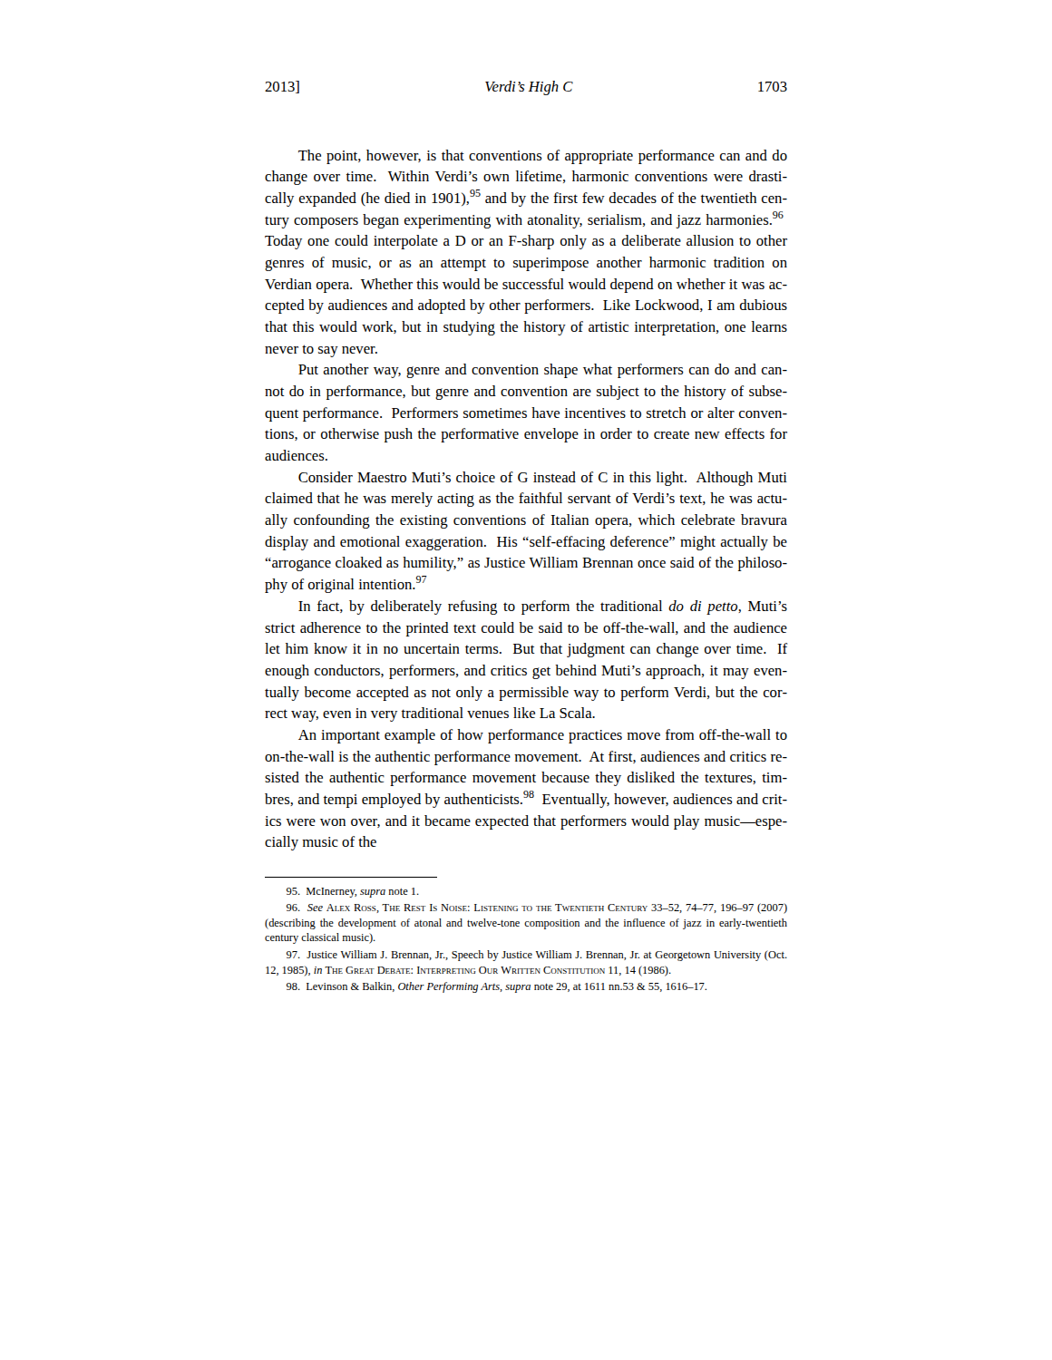2013] Verdi’s High C 1703
The point, however, is that conventions of appropriate performance can and do change over time. Within Verdi’s own lifetime, harmonic conventions were drastically expanded (he died in 1901),95 and by the first few decades of the twentieth century composers began experimenting with atonality, serialism, and jazz harmonies.96 Today one could interpolate a D or an F-sharp only as a deliberate allusion to other genres of music, or as an attempt to superimpose another harmonic tradition on Verdian opera. Whether this would be successful would depend on whether it was accepted by audiences and adopted by other performers. Like Lockwood, I am dubious that this would work, but in studying the history of artistic interpretation, one learns never to say never.
Put another way, genre and convention shape what performers can do and cannot do in performance, but genre and convention are subject to the history of subsequent performance. Performers sometimes have incentives to stretch or alter conventions, or otherwise push the performative envelope in order to create new effects for audiences.
Consider Maestro Muti’s choice of G instead of C in this light. Although Muti claimed that he was merely acting as the faithful servant of Verdi’s text, he was actually confounding the existing conventions of Italian opera, which celebrate bravura display and emotional exaggeration. His “self-effacing deference” might actually be “arrogance cloaked as humility,” as Justice William Brennan once said of the philosophy of original intention.97
In fact, by deliberately refusing to perform the traditional do di petto, Muti’s strict adherence to the printed text could be said to be off-the-wall, and the audience let him know it in no uncertain terms. But that judgment can change over time. If enough conductors, performers, and critics get behind Muti’s approach, it may eventually become accepted as not only a permissible way to perform Verdi, but the correct way, even in very traditional venues like La Scala.
An important example of how performance practices move from off-the-wall to on-the-wall is the authentic performance movement. At first, audiences and critics resisted the authentic performance movement because they disliked the textures, timbres, and tempi employed by authenticists.98 Eventually, however, audiences and critics were won over, and it became expected that performers would play music—especially music of the
95. McInerney, supra note 1.
96. See Alex Ross, The Rest Is Noise: Listening to the Twentieth Century 33–52, 74–77, 196–97 (2007) (describing the development of atonal and twelve-tone composition and the influence of jazz in early-twentieth century classical music).
97. Justice William J. Brennan, Jr., Speech by Justice William J. Brennan, Jr. at Georgetown University (Oct. 12, 1985), in The Great Debate: Interpreting Our Written Constitution 11, 14 (1986).
98. Levinson & Balkin, Other Performing Arts, supra note 29, at 1611 nn.53 & 55, 1616–17.